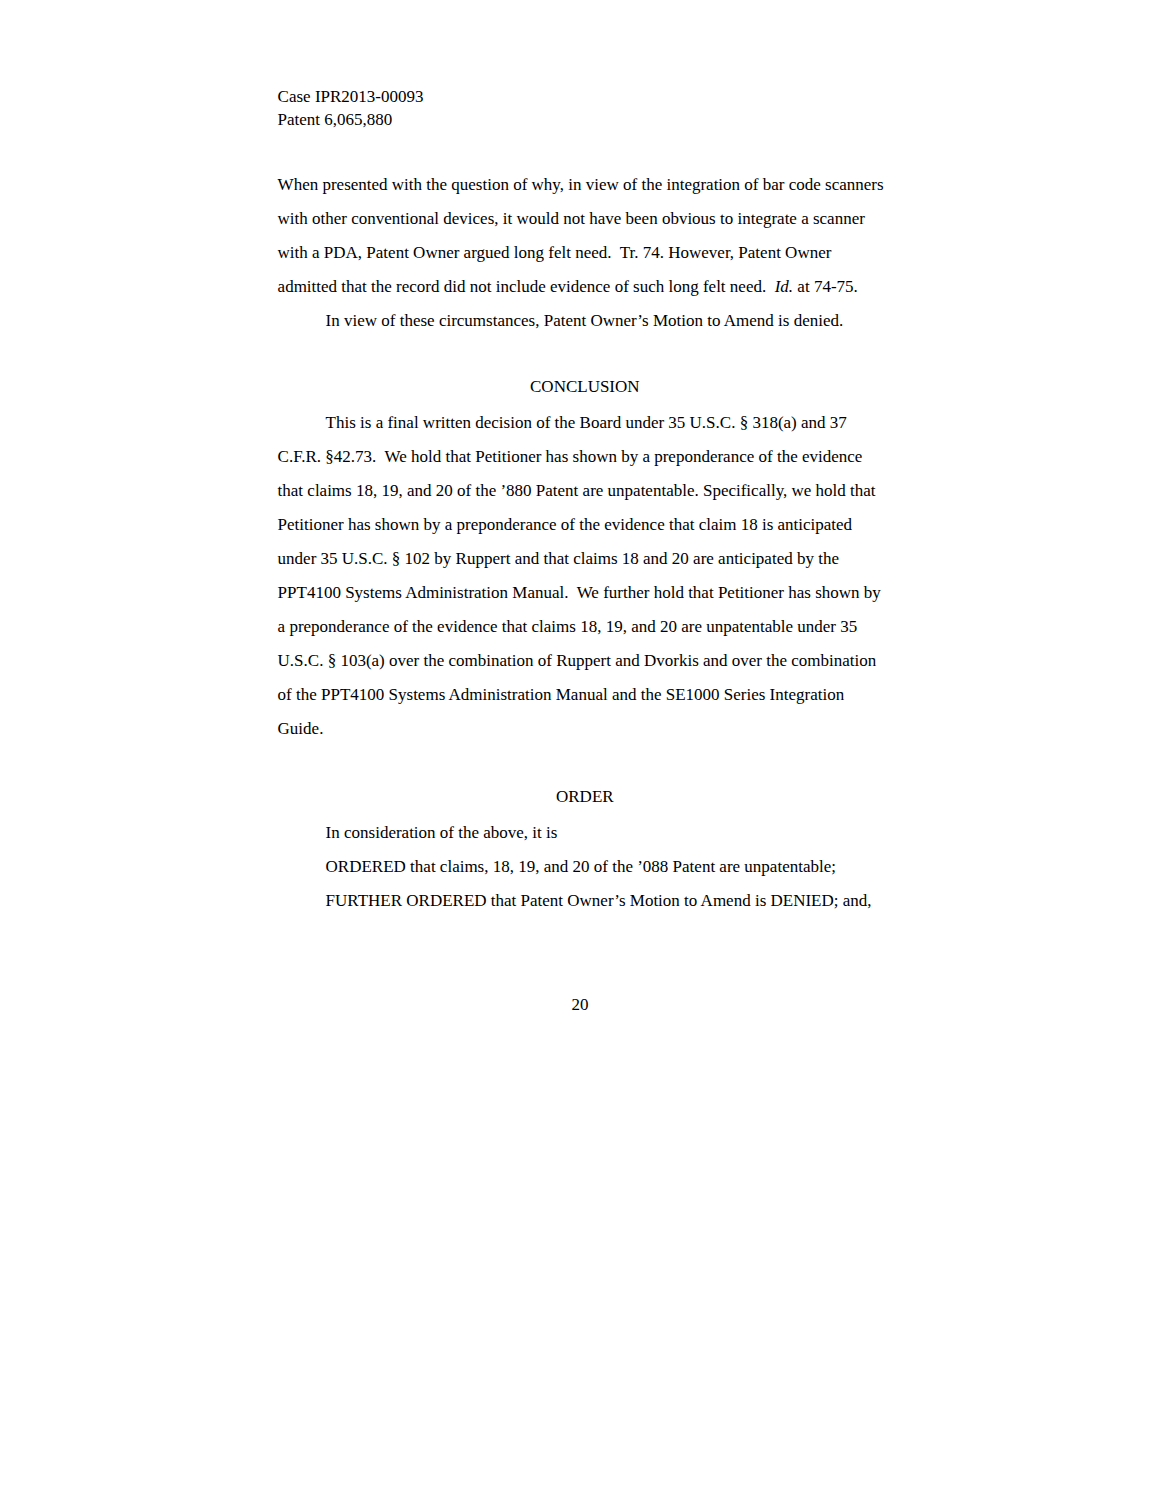Case IPR2013-00093
Patent 6,065,880
When presented with the question of why, in view of the integration of bar code scanners with other conventional devices, it would not have been obvious to integrate a scanner with a PDA, Patent Owner argued long felt need. Tr. 74. However, Patent Owner admitted that the record did not include evidence of such long felt need. Id. at 74-75.
In view of these circumstances, Patent Owner’s Motion to Amend is denied.
CONCLUSION
This is a final written decision of the Board under 35 U.S.C. § 318(a) and 37 C.F.R. §42.73. We hold that Petitioner has shown by a preponderance of the evidence that claims 18, 19, and 20 of the ’880 Patent are unpatentable. Specifically, we hold that Petitioner has shown by a preponderance of the evidence that claim 18 is anticipated under 35 U.S.C. § 102 by Ruppert and that claims 18 and 20 are anticipated by the PPT4100 Systems Administration Manual. We further hold that Petitioner has shown by a preponderance of the evidence that claims 18, 19, and 20 are unpatentable under 35 U.S.C. § 103(a) over the combination of Ruppert and Dvorkis and over the combination of the PPT4100 Systems Administration Manual and the SE1000 Series Integration Guide.
ORDER
In consideration of the above, it is
ORDERED that claims, 18, 19, and 20 of the ’088 Patent are unpatentable;
FURTHER ORDERED that Patent Owner’s Motion to Amend is DENIED; and,
20